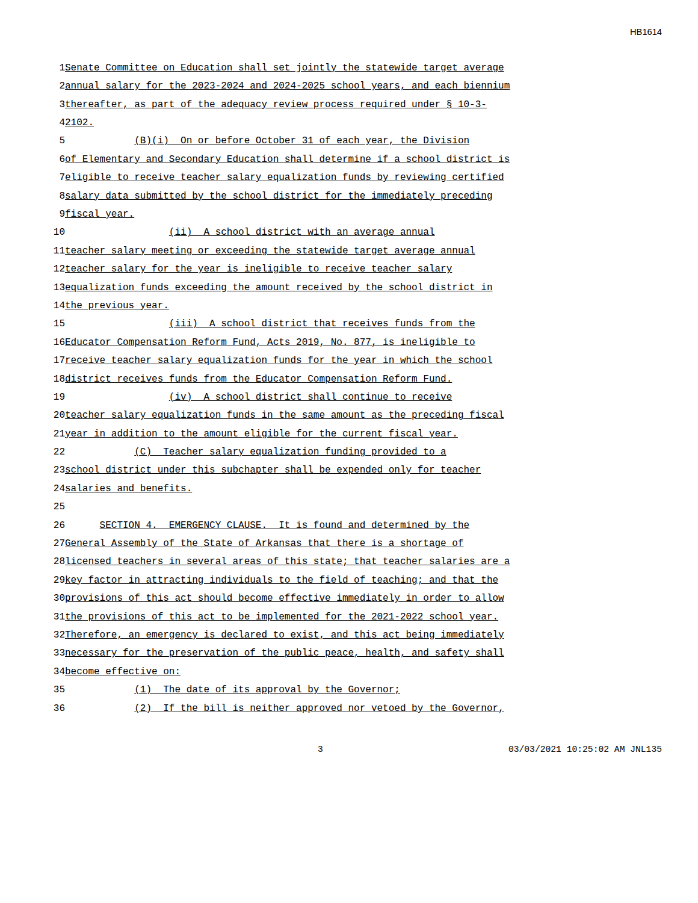HB1614
| 1 | Senate Committee on Education shall set jointly the statewide target average |
| 2 | annual salary for the 2023-2024 and 2024-2025 school years, and each biennium |
| 3 | thereafter, as part of the adequacy review process required under § 10-3- |
| 4 | 2102. |
| 5 | (B)(i) On or before October 31 of each year, the Division |
| 6 | of Elementary and Secondary Education shall determine if a school district is |
| 7 | eligible to receive teacher salary equalization funds by reviewing certified |
| 8 | salary data submitted by the school district for the immediately preceding |
| 9 | fiscal year. |
| 10 | (ii) A school district with an average annual |
| 11 | teacher salary meeting or exceeding the statewide target average annual |
| 12 | teacher salary for the year is ineligible to receive teacher salary |
| 13 | equalization funds exceeding the amount received by the school district in |
| 14 | the previous year. |
| 15 | (iii) A school district that receives funds from the |
| 16 | Educator Compensation Reform Fund, Acts 2019, No. 877, is ineligible to |
| 17 | receive teacher salary equalization funds for the year in which the school |
| 18 | district receives funds from the Educator Compensation Reform Fund. |
| 19 | (iv) A school district shall continue to receive |
| 20 | teacher salary equalization funds in the same amount as the preceding fiscal |
| 21 | year in addition to the amount eligible for the current fiscal year. |
| 22 | (C) Teacher salary equalization funding provided to a |
| 23 | school district under this subchapter shall be expended only for teacher |
| 24 | salaries and benefits. |
| 25 | |
| 26 | SECTION 4. EMERGENCY CLAUSE. It is found and determined by the |
| 27 | General Assembly of the State of Arkansas that there is a shortage of |
| 28 | licensed teachers in several areas of this state; that teacher salaries are a |
| 29 | key factor in attracting individuals to the field of teaching; and that the |
| 30 | provisions of this act should become effective immediately in order to allow |
| 31 | the provisions of this act to be implemented for the 2021-2022 school year. |
| 32 | Therefore, an emergency is declared to exist, and this act being immediately |
| 33 | necessary for the preservation of the public peace, health, and safety shall |
| 34 | become effective on: |
| 35 | (1) The date of its approval by the Governor; |
| 36 | (2) If the bill is neither approved nor vetoed by the Governor, |
3 03/03/2021 10:25:02 AM JNL135